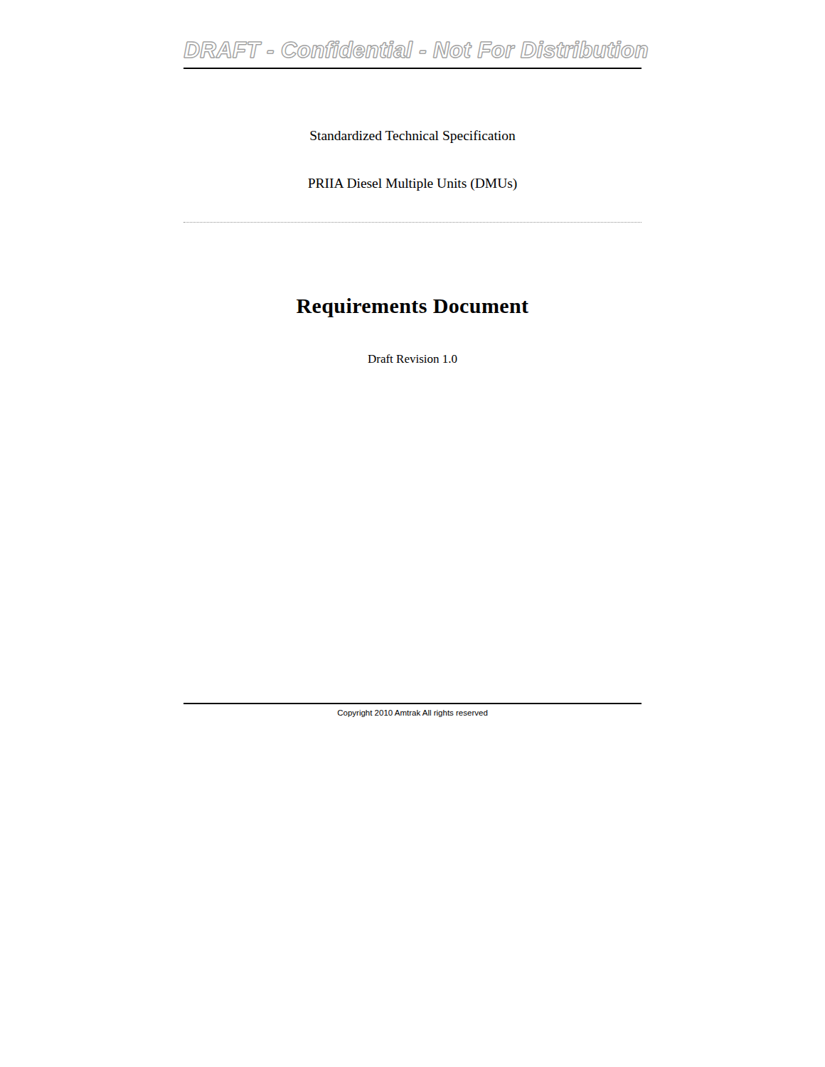DRAFT - Confidential - Not For Distribution
Standardized Technical Specification
PRIIA Diesel Multiple Units (DMUs)
Requirements Document
Draft Revision 1.0
Copyright 2010 Amtrak All rights reserved